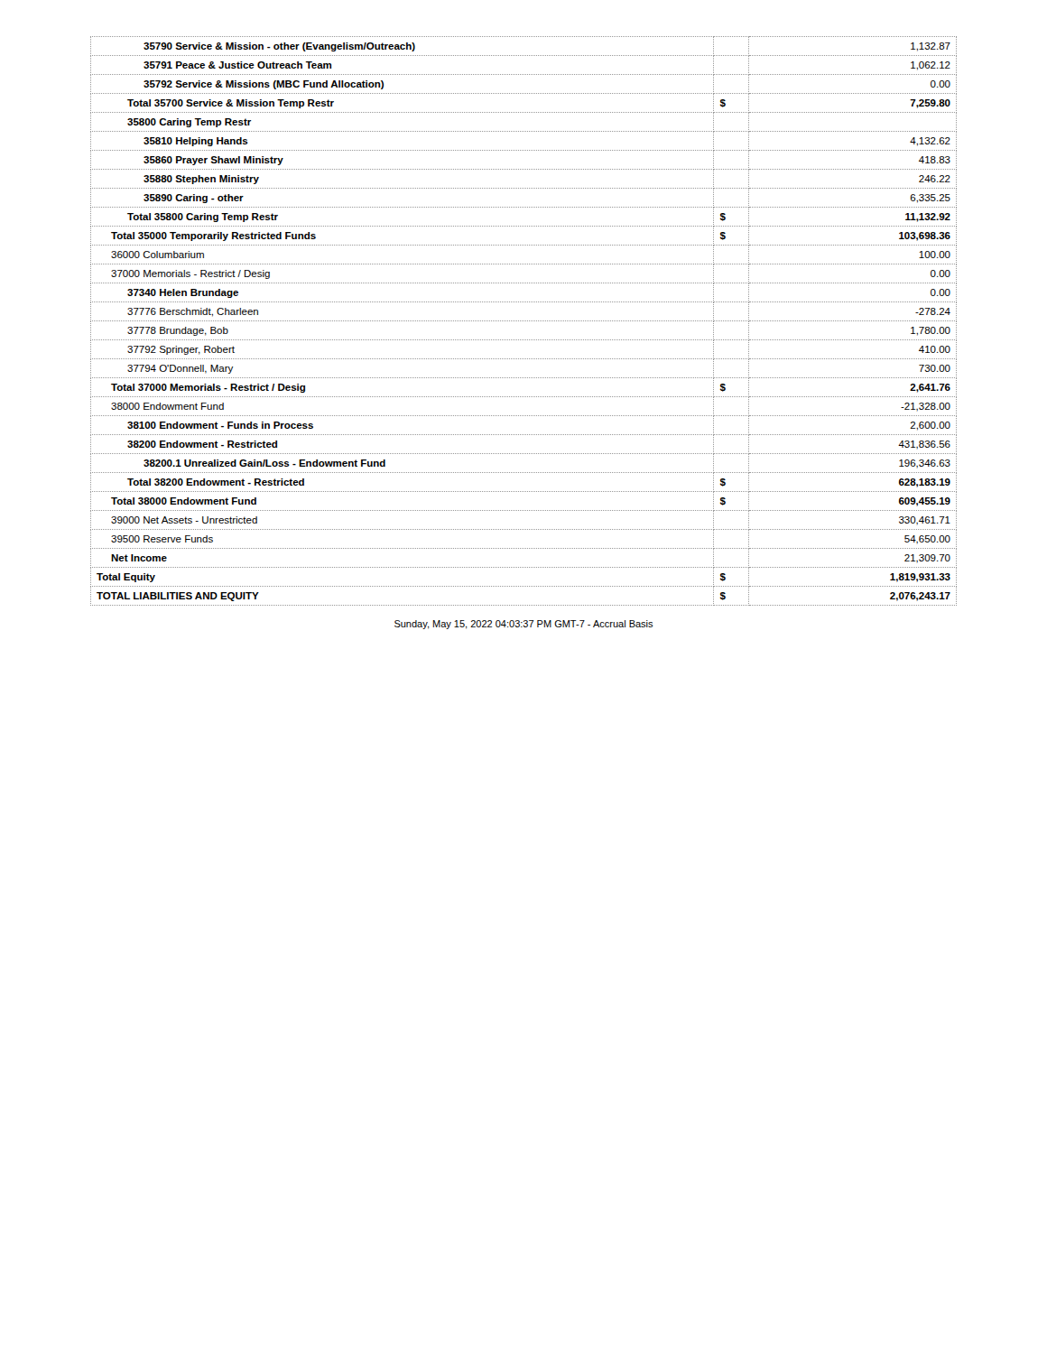| 35790 Service & Mission - other (Evangelism/Outreach) | | 1,132.87 |
| 35791 Peace & Justice Outreach Team | | 1,062.12 |
| 35792 Service & Missions (MBC Fund Allocation) | | 0.00 |
| Total 35700 Service & Mission Temp Restr | $ | 7,259.80 |
| 35800 Caring Temp Restr | | |
| 35810 Helping Hands | | 4,132.62 |
| 35860 Prayer Shawl Ministry | | 418.83 |
| 35880 Stephen Ministry | | 246.22 |
| 35890 Caring - other | | 6,335.25 |
| Total 35800 Caring Temp Restr | $ | 11,132.92 |
| Total 35000 Temporarily Restricted Funds | $ | 103,698.36 |
| 36000 Columbarium | | 100.00 |
| 37000 Memorials - Restrict / Desig | | 0.00 |
| 37340 Helen Brundage | | 0.00 |
| 37776 Berschmidt, Charleen | | -278.24 |
| 37778 Brundage, Bob | | 1,780.00 |
| 37792 Springer, Robert | | 410.00 |
| 37794 O'Donnell, Mary | | 730.00 |
| Total 37000 Memorials - Restrict / Desig | $ | 2,641.76 |
| 38000 Endowment Fund | | -21,328.00 |
| 38100 Endowment - Funds in Process | | 2,600.00 |
| 38200 Endowment - Restricted | | 431,836.56 |
| 38200.1 Unrealized Gain/Loss - Endowment Fund | | 196,346.63 |
| Total 38200 Endowment - Restricted | $ | 628,183.19 |
| Total 38000 Endowment Fund | $ | 609,455.19 |
| 39000 Net Assets - Unrestricted | | 330,461.71 |
| 39500 Reserve Funds | | 54,650.00 |
| Net Income | | 21,309.70 |
| Total Equity | $ | 1,819,931.33 |
| TOTAL LIABILITIES AND EQUITY | $ | 2,076,243.17 |
Sunday, May 15, 2022 04:03:37 PM GMT-7 - Accrual Basis